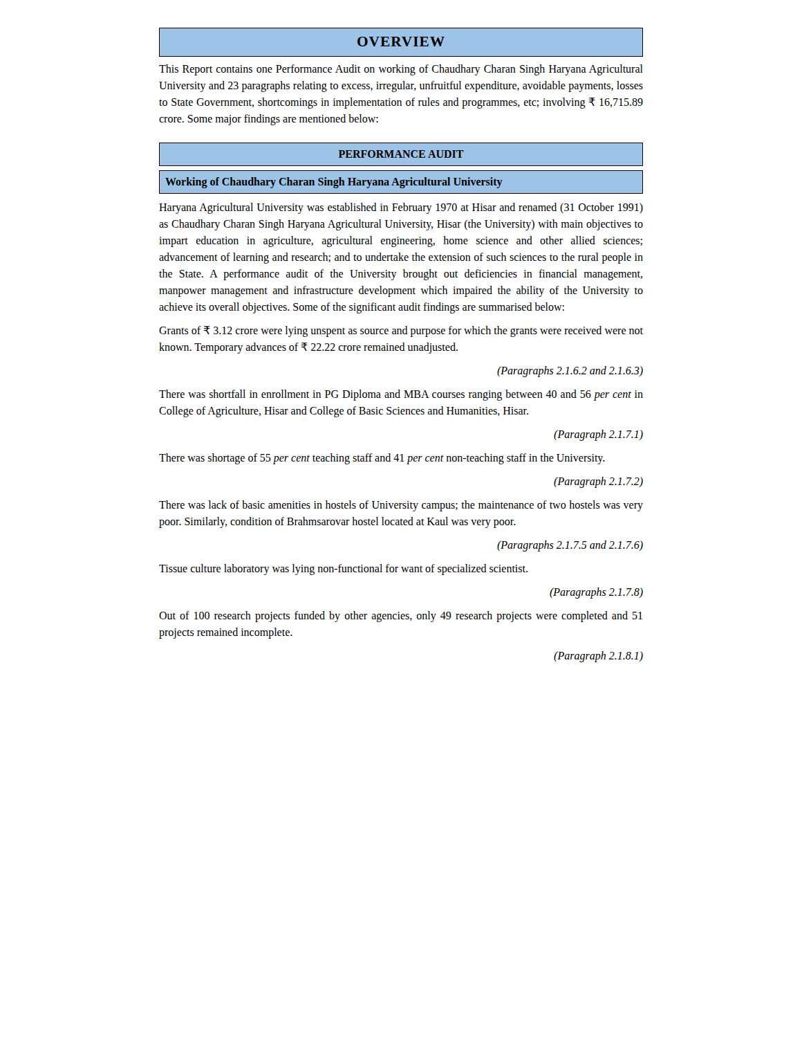OVERVIEW
This Report contains one Performance Audit on working of Chaudhary Charan Singh Haryana Agricultural University and 23 paragraphs relating to excess, irregular, unfruitful expenditure, avoidable payments, losses to State Government, shortcomings in implementation of rules and programmes, etc; involving ₹ 16,715.89 crore. Some major findings are mentioned below:
PERFORMANCE AUDIT
Working of Chaudhary Charan Singh Haryana Agricultural University
Haryana Agricultural University was established in February 1970 at Hisar and renamed (31 October 1991) as Chaudhary Charan Singh Haryana Agricultural University, Hisar (the University) with main objectives to impart education in agriculture, agricultural engineering, home science and other allied sciences; advancement of learning and research; and to undertake the extension of such sciences to the rural people in the State. A performance audit of the University brought out deficiencies in financial management, manpower management and infrastructure development which impaired the ability of the University to achieve its overall objectives. Some of the significant audit findings are summarised below:
Grants of ₹ 3.12 crore were lying unspent as source and purpose for which the grants were received were not known. Temporary advances of ₹ 22.22 crore remained unadjusted.
(Paragraphs 2.1.6.2 and 2.1.6.3)
There was shortfall in enrollment in PG Diploma and MBA courses ranging between 40 and 56 per cent in College of Agriculture, Hisar and College of Basic Sciences and Humanities, Hisar.
(Paragraph 2.1.7.1)
There was shortage of 55 per cent teaching staff and 41 per cent non-teaching staff in the University.
(Paragraph 2.1.7.2)
There was lack of basic amenities in hostels of University campus; the maintenance of two hostels was very poor. Similarly, condition of Brahmsarovar hostel located at Kaul was very poor.
(Paragraphs 2.1.7.5 and 2.1.7.6)
Tissue culture laboratory was lying non-functional for want of specialized scientist.
(Paragraphs 2.1.7.8)
Out of 100 research projects funded by other agencies, only 49 research projects were completed and 51 projects remained incomplete.
(Paragraph 2.1.8.1)